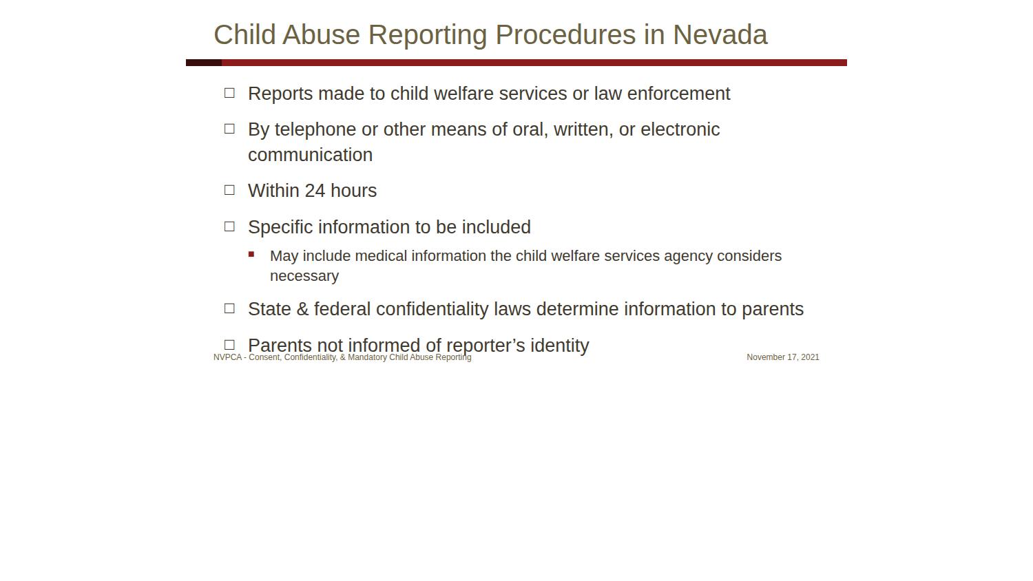Child Abuse Reporting Procedures in Nevada
Reports made to child welfare services or law enforcement
By telephone or other means of oral, written, or electronic communication
Within 24 hours
Specific information to be included
May include medical information the child welfare services agency considers necessary
State & federal confidentiality laws determine information to parents
Parents not informed of reporter’s identity
NVPCA - Consent, Confidentiality, & Mandatory Child Abuse Reporting November 17, 2021